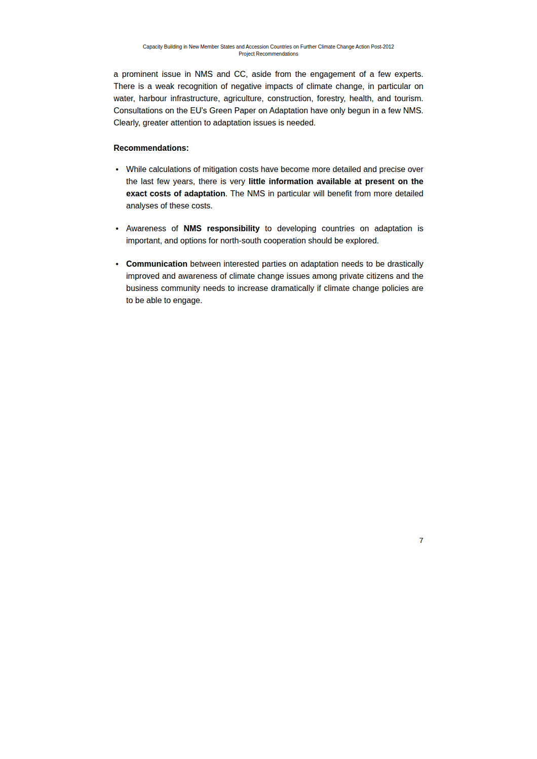Capacity Building in New Member States and Accession Countries on Further Climate Change Action Post-2012
Project Recommendations
a prominent issue in NMS and CC, aside from the engagement of a few experts. There is a weak recognition of negative impacts of climate change, in particular on water, harbour infrastructure, agriculture, construction, forestry, health, and tourism. Consultations on the EU's Green Paper on Adaptation have only begun in a few NMS. Clearly, greater attention to adaptation issues is needed.
Recommendations:
While calculations of mitigation costs have become more detailed and precise over the last few years, there is very little information available at present on the exact costs of adaptation. The NMS in particular will benefit from more detailed analyses of these costs.
Awareness of NMS responsibility to developing countries on adaptation is important, and options for north-south cooperation should be explored.
Communication between interested parties on adaptation needs to be drastically improved and awareness of climate change issues among private citizens and the business community needs to increase dramatically if climate change policies are to be able to engage.
7